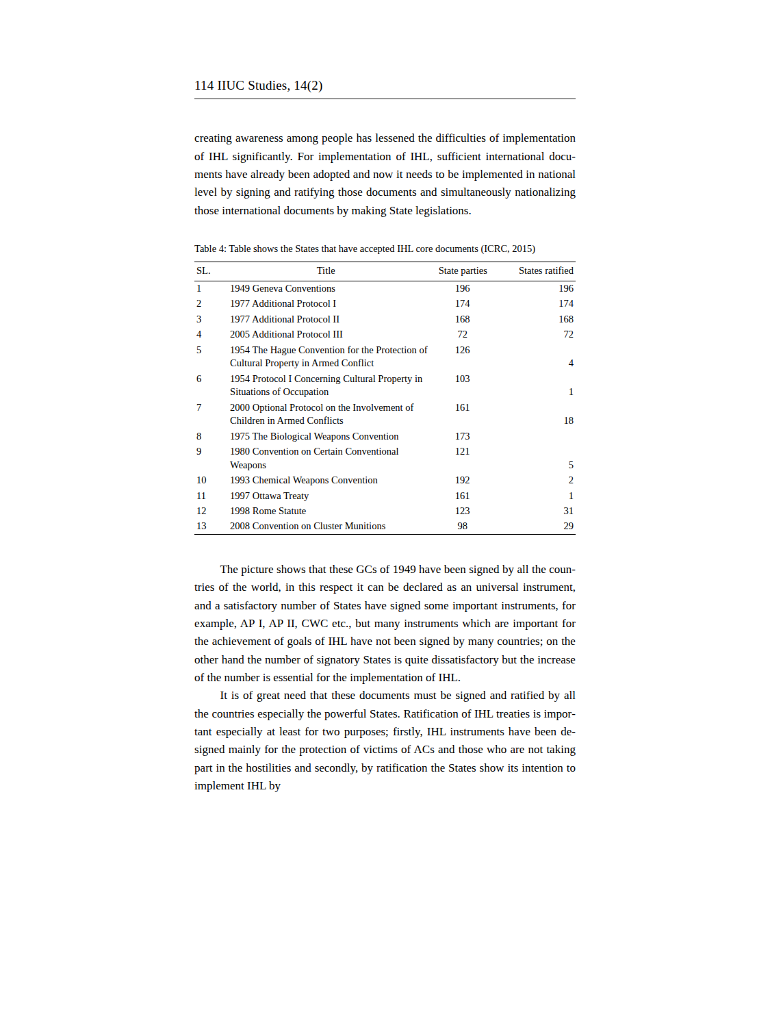114 IIUC Studies, 14(2)
creating awareness among people has lessened the difficulties of implementation of IHL significantly. For implementation of IHL, sufficient international documents have already been adopted and now it needs to be implemented in national level by signing and ratifying those documents and simultaneously nationalizing those international documents by making State legislations.
Table 4: Table shows the States that have accepted IHL core documents (ICRC, 2015)
| SL. | Title | State parties | States ratified |
| --- | --- | --- | --- |
| 1 | 1949 Geneva Conventions | 196 | 196 |
| 2 | 1977 Additional Protocol I | 174 | 174 |
| 3 | 1977 Additional Protocol II | 168 | 168 |
| 4 | 2005 Additional Protocol III | 72 | 72 |
| 5 | 1954 The Hague Convention for the Protection of Cultural Property in Armed Conflict | 126 | 4 |
| 6 | 1954 Protocol I Concerning Cultural Property in Situations of Occupation | 103 | 1 |
| 7 | 2000 Optional Protocol on the Involvement of Children in Armed Conflicts | 161 | 18 |
| 8 | 1975 The Biological Weapons Convention | 173 | |
| 9 | 1980 Convention on Certain Conventional Weapons | 121 | 5 |
| 10 | 1993 Chemical Weapons Convention | 192 | 2 |
| 11 | 1997 Ottawa Treaty | 161 | 1 |
| 12 | 1998 Rome Statute | 123 | 31 |
| 13 | 2008 Convention on Cluster Munitions | 98 | 29 |
The picture shows that these GCs of 1949 have been signed by all the countries of the world, in this respect it can be declared as an universal instrument, and a satisfactory number of States have signed some important instruments, for example, AP I, AP II, CWC etc., but many instruments which are important for the achievement of goals of IHL have not been signed by many countries; on the other hand the number of signatory States is quite dissatisfactory but the increase of the number is essential for the implementation of IHL.
It is of great need that these documents must be signed and ratified by all the countries especially the powerful States. Ratification of IHL treaties is important especially at least for two purposes; firstly, IHL instruments have been designed mainly for the protection of victims of ACs and those who are not taking part in the hostilities and secondly, by ratification the States show its intention to implement IHL by